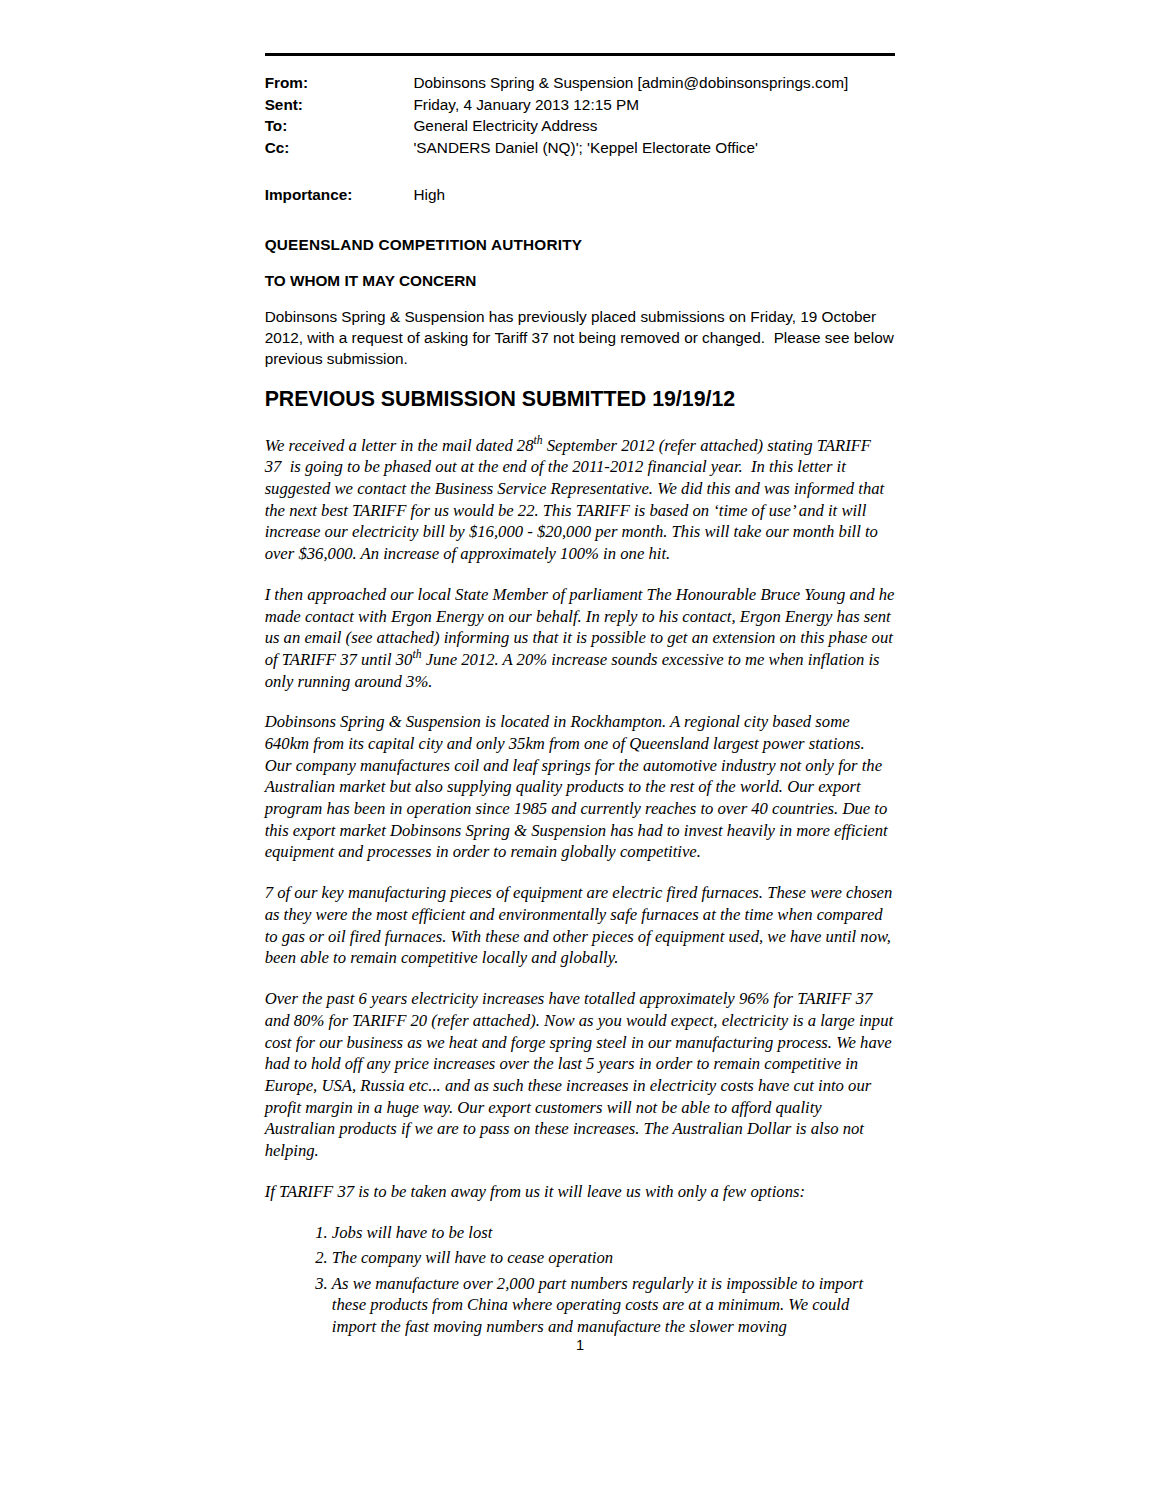| From: | Dobinsons Spring & Suspension [admin@dobinsonsprings.com] |
| Sent: | Friday, 4 January 2013 12:15 PM |
| To: | General Electricity Address |
| Cc: | 'SANDERS Daniel (NQ)'; 'Keppel Electorate Office' |
| Importance: | High |
QUEENSLAND COMPETITION AUTHORITY
TO WHOM IT MAY CONCERN
Dobinsons Spring & Suspension has previously placed submissions on Friday, 19 October 2012, with a request of asking for Tariff 37 not being removed or changed. Please see below previous submission.
PREVIOUS SUBMISSION SUBMITTED 19/19/12
We received a letter in the mail dated 28th September 2012 (refer attached) stating TARIFF 37 is going to be phased out at the end of the 2011-2012 financial year. In this letter it suggested we contact the Business Service Representative. We did this and was informed that the next best TARIFF for us would be 22. This TARIFF is based on ‘time of use’ and it will increase our electricity bill by $16,000 - $20,000 per month. This will take our month bill to over $36,000. An increase of approximately 100% in one hit.
I then approached our local State Member of parliament The Honourable Bruce Young and he made contact with Ergon Energy on our behalf. In reply to his contact, Ergon Energy has sent us an email (see attached) informing us that it is possible to get an extension on this phase out of TARIFF 37 until 30th June 2012. A 20% increase sounds excessive to me when inflation is only running around 3%.
Dobinsons Spring & Suspension is located in Rockhampton. A regional city based some 640km from its capital city and only 35km from one of Queensland largest power stations. Our company manufactures coil and leaf springs for the automotive industry not only for the Australian market but also supplying quality products to the rest of the world. Our export program has been in operation since 1985 and currently reaches to over 40 countries. Due to this export market Dobinsons Spring & Suspension has had to invest heavily in more efficient equipment and processes in order to remain globally competitive.
7 of our key manufacturing pieces of equipment are electric fired furnaces. These were chosen as they were the most efficient and environmentally safe furnaces at the time when compared to gas or oil fired furnaces. With these and other pieces of equipment used, we have until now, been able to remain competitive locally and globally.
Over the past 6 years electricity increases have totalled approximately 96% for TARIFF 37 and 80% for TARIFF 20 (refer attached). Now as you would expect, electricity is a large input cost for our business as we heat and forge spring steel in our manufacturing process. We have had to hold off any price increases over the last 5 years in order to remain competitive in Europe, USA, Russia etc... and as such these increases in electricity costs have cut into our profit margin in a huge way. Our export customers will not be able to afford quality Australian products if we are to pass on these increases. The Australian Dollar is also not helping.
If TARIFF 37 is to be taken away from us it will leave us with only a few options:
Jobs will have to be lost
The company will have to cease operation
As we manufacture over 2,000 part numbers regularly it is impossible to import these products from China where operating costs are at a minimum. We could import the fast moving numbers and manufacture the slower moving
1